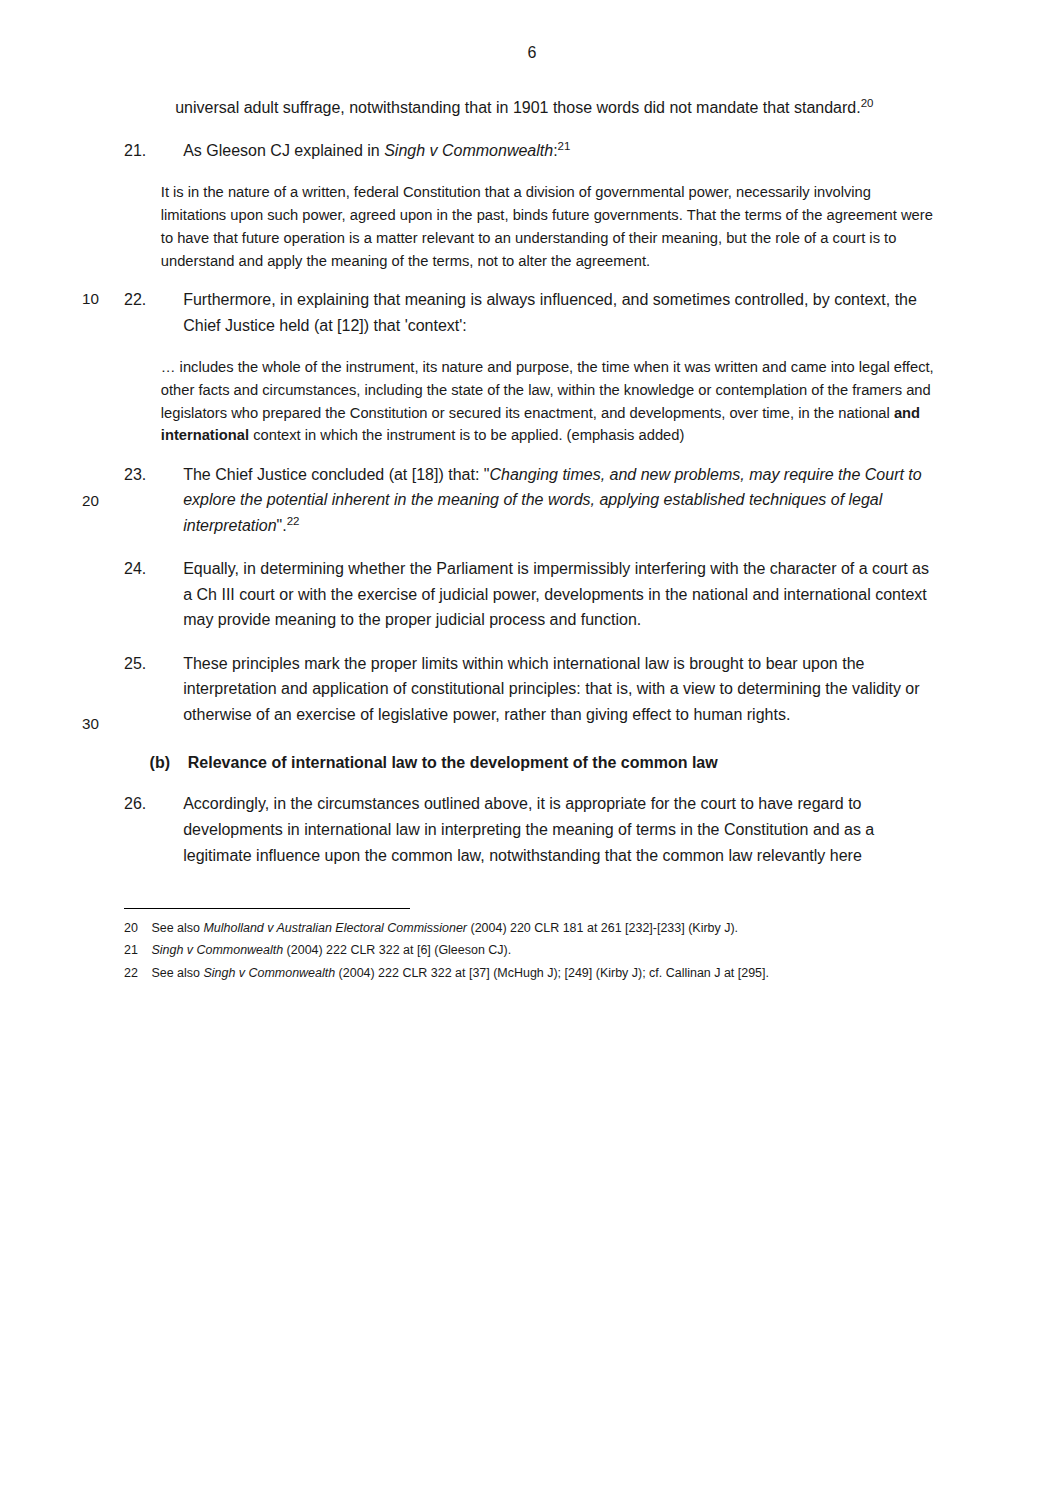6
universal adult suffrage, notwithstanding that in 1901 those words did not mandate that standard.20
21.
As Gleeson CJ explained in Singh v Commonwealth:21
It is in the nature of a written, federal Constitution that a division of governmental power, necessarily involving limitations upon such power, agreed upon in the past, binds future governments. That the terms of the agreement were to have that future operation is a matter relevant to an understanding of their meaning, but the role of a court is to understand and apply the meaning of the terms, not to alter the agreement.
1022.
Furthermore, in explaining that meaning is always influenced, and sometimes controlled, by context, the Chief Justice held (at [12]) that 'context':
… includes the whole of the instrument, its nature and purpose, the time when it was written and came into legal effect, other facts and circumstances, including the state of the law, within the knowledge or contemplation of the framers and legislators who prepared the Constitution or secured its enactment, and developments, over time, in the national and international context in which the instrument is to be applied. (emphasis added)
23.
The Chief Justice concluded (at [18]) that: "Changing times, and new problems, may require the Court to explore the potential inherent in the meaning of the words, applying established techniques of legal interpretation".22
20
24.
Equally, in determining whether the Parliament is impermissibly interfering with the character of a court as a Ch III court or with the exercise of judicial power, developments in the national and international context may provide meaning to the proper judicial process and function.
25.
These principles mark the proper limits within which international law is brought to bear upon the interpretation and application of constitutional principles: that is, with a view to determining the validity or otherwise of an exercise of legislative power, rather than giving effect to human rights.
30
(b) Relevance of international law to the development of the common law
26.
Accordingly, in the circumstances outlined above, it is appropriate for the court to have regard to developments in international law in interpreting the meaning of terms in the Constitution and as a legitimate influence upon the common law, notwithstanding that the common law relevantly here
20
See also Mulholland v Australian Electoral Commissioner (2004) 220 CLR 181 at 261 [232]-[233] (Kirby J).
21
Singh v Commonwealth (2004) 222 CLR 322 at [6] (Gleeson CJ).
22
See also Singh v Commonwealth (2004) 222 CLR 322 at [37] (McHugh J); [249] (Kirby J); cf. Callinan J at [295].